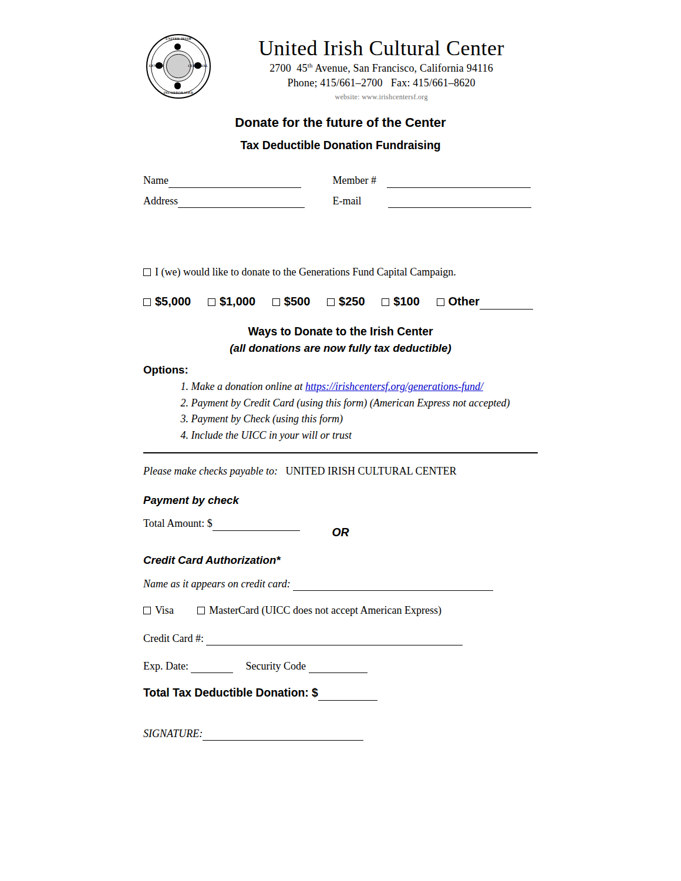UNITED IRISH
CENTER
CULTURAL
INCORPORATED
United Irish Cultural Center
2700 45th Avenue, San Francisco, California 94116
Phone; 415/661–2700 Fax: 415/661–8620
website: www.irishcentersf.org
Donate for the future of the Center
Tax Deductible Donation Fundraising
| Name | Member # |
| Address | E-mail |
I (we) would like to donate to the Generations Fund Capital Campaign.
$5,000 $1,000 $500 $250 $100 Other
Ways to Donate to the Irish Center
(all donations are now fully tax deductible)
Options:
Make a donation online at https://irishcentersf.org/generations-fund/
Payment by Credit Card (using this form) (American Express not accepted)
Payment by Check (using this form)
Include the UICC in your will or trust
Please make checks payable to: UNITED IRISH CULTURAL CENTER
Payment by check
Total Amount: $
OR
Credit Card Authorization*
Name as it appears on credit card:
Visa MasterCard (UICC does not accept American Express)
Credit Card #:
Exp. Date: Security Code
Total Tax Deductible Donation: $
SIGNATURE: